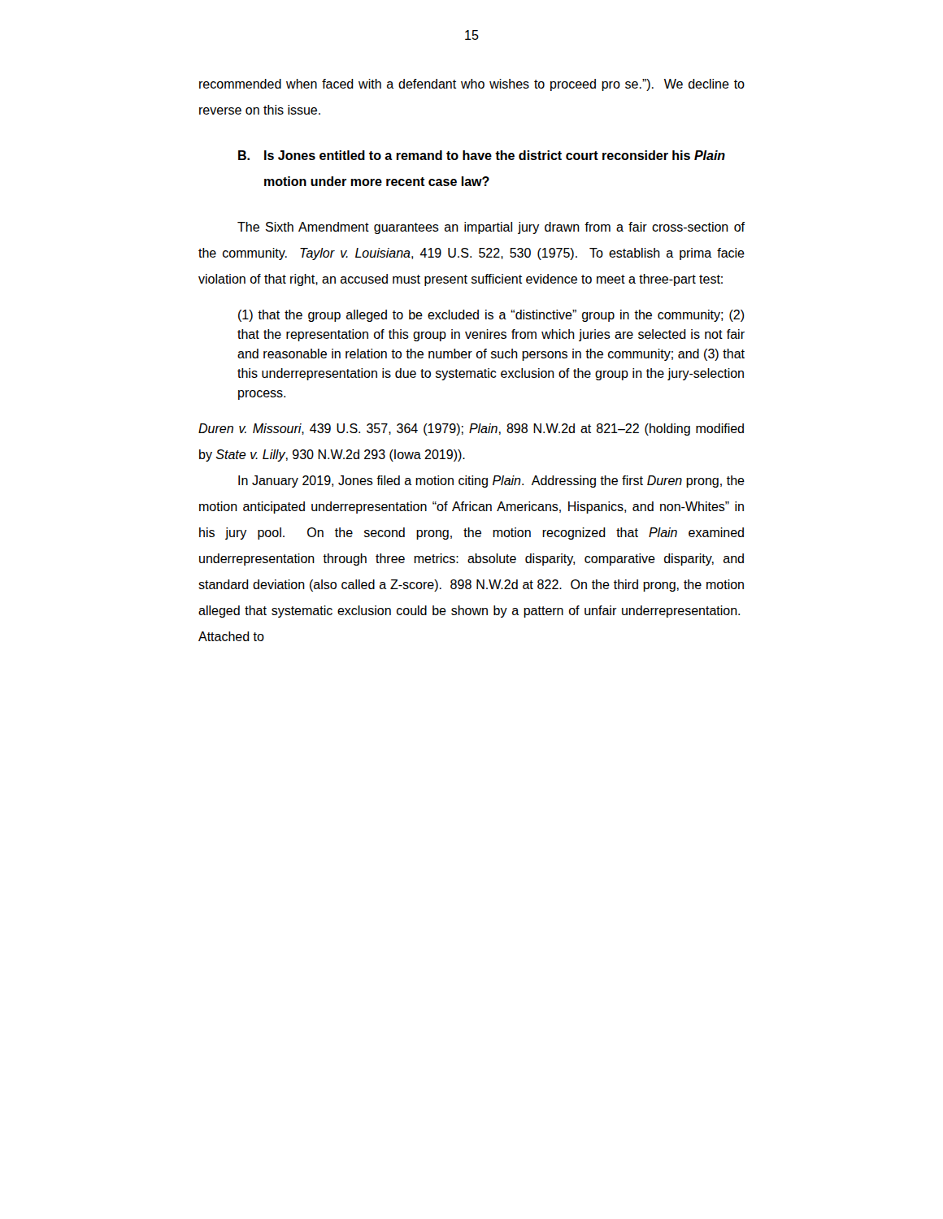15
recommended when faced with a defendant who wishes to proceed pro se.”). We decline to reverse on this issue.
B. Is Jones entitled to a remand to have the district court reconsider his Plain motion under more recent case law?
The Sixth Amendment guarantees an impartial jury drawn from a fair cross-section of the community. Taylor v. Louisiana, 419 U.S. 522, 530 (1975). To establish a prima facie violation of that right, an accused must present sufficient evidence to meet a three-part test:
(1) that the group alleged to be excluded is a “distinctive” group in the community; (2) that the representation of this group in venires from which juries are selected is not fair and reasonable in relation to the number of such persons in the community; and (3) that this underrepresentation is due to systematic exclusion of the group in the jury-selection process.
Duren v. Missouri, 439 U.S. 357, 364 (1979); Plain, 898 N.W.2d at 821–22 (holding modified by State v. Lilly, 930 N.W.2d 293 (Iowa 2019)).
In January 2019, Jones filed a motion citing Plain. Addressing the first Duren prong, the motion anticipated underrepresentation “of African Americans, Hispanics, and non-Whites” in his jury pool. On the second prong, the motion recognized that Plain examined underrepresentation through three metrics: absolute disparity, comparative disparity, and standard deviation (also called a Z-score). 898 N.W.2d at 822. On the third prong, the motion alleged that systematic exclusion could be shown by a pattern of unfair underrepresentation. Attached to